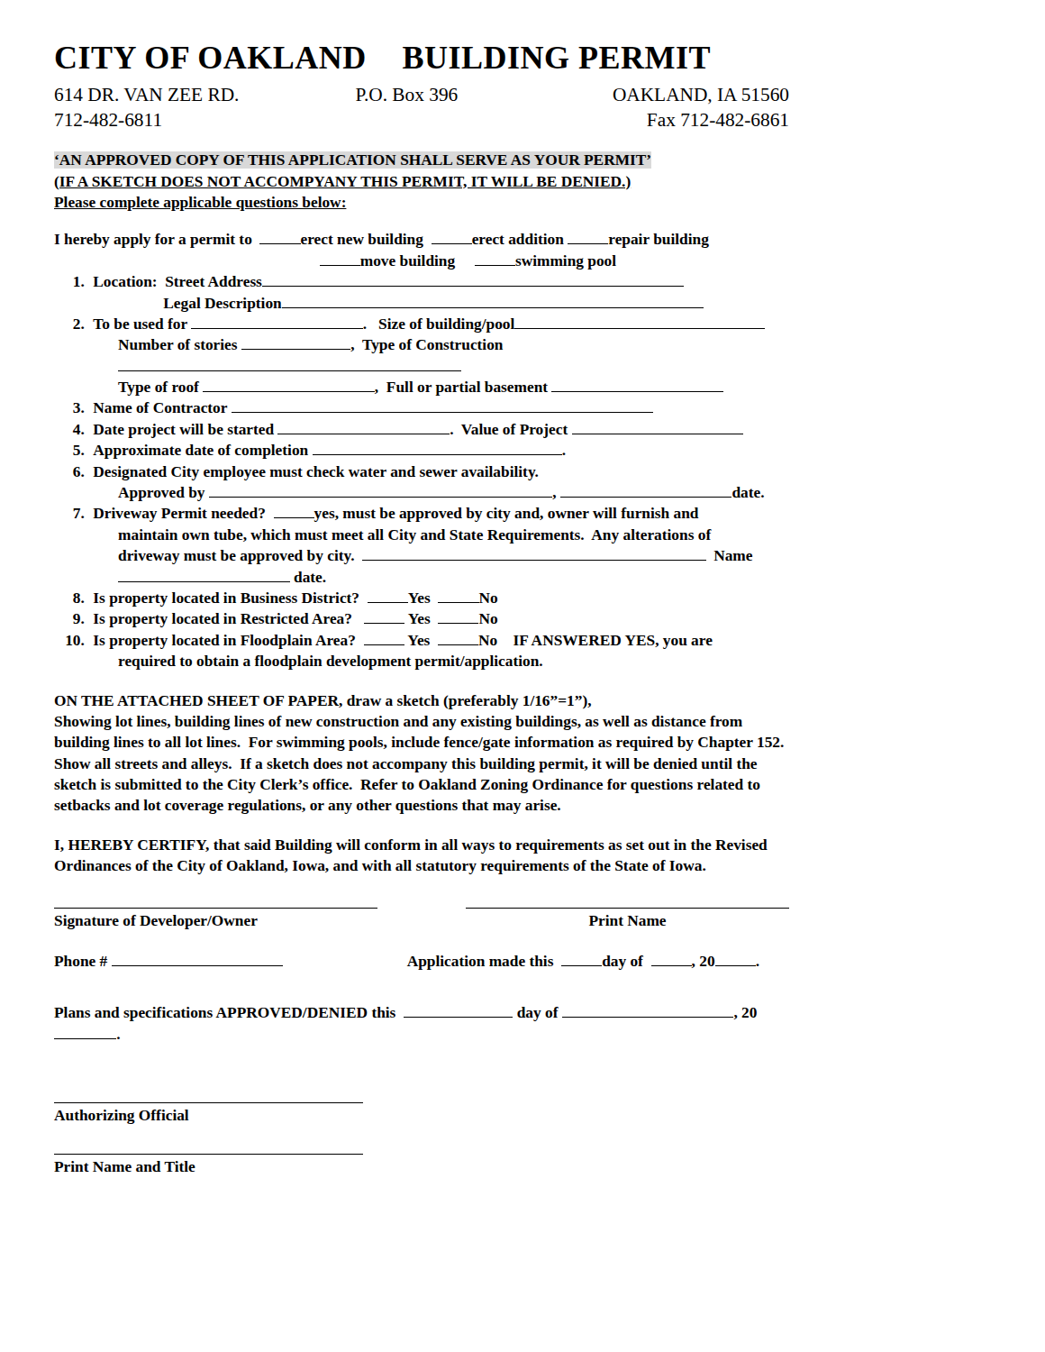CITY OF OAKLAND BUILDING PERMIT
614 DR. VAN ZEE RD. P.O. Box 396 OAKLAND, IA 51560
712-482-6811 Fax 712-482-6861
‘AN APPROVED COPY OF THIS APPLICATION SHALL SERVE AS YOUR PERMIT’
(IF A SKETCH DOES NOT ACCOMPYANY THIS PERMIT, IT WILL BE DENIED.)
Please complete applicable questions below:
I hereby apply for a permit to erect new building erect addition repair building
move building swimming pool
Location: Street Address
Legal Description
To be used for . Size of building/pool
Number of stories , Type of Construction
Type of roof , Full or partial basement
Name of Contractor
Date project will be started . Value of Project
Approximate date of completion .
Designated City employee must check water and sewer availability.
Approved by , date.
Driveway Permit needed? yes, must be approved by city and, owner will furnish and
maintain own tube, which must meet all City and State Requirements. Any alterations of
driveway must be approved by city. Name date.
Is property located in Business District? Yes No
Is property located in Restricted Area? Yes No
Is property located in Floodplain Area? Yes No IF ANSWERED YES, you are
required to obtain a floodplain development permit/application.
ON THE ATTACHED SHEET OF PAPER, draw a sketch (preferably 1/16”=1”),
Showing lot lines, building lines of new construction and any existing buildings, as well as distance from building lines to all lot lines. For swimming pools, include fence/gate information as required by Chapter 152. Show all streets and alleys. If a sketch does not accompany this building permit, it will be denied until the sketch is submitted to the City Clerk’s office. Refer to Oakland Zoning Ordinance for questions related to setbacks and lot coverage regulations, or any other questions that may arise.
I, HEREBY CERTIFY, that said Building will conform in all ways to requirements as set out in the Revised Ordinances of the City of Oakland, Iowa, and with all statutory requirements of the State of Iowa.
Signature of Developer/Owner
Print Name
Phone #
Application made this day of , 20 .
Plans and specifications APPROVED/DENIED this day of , 20 .
Authorizing Official
Print Name and Title